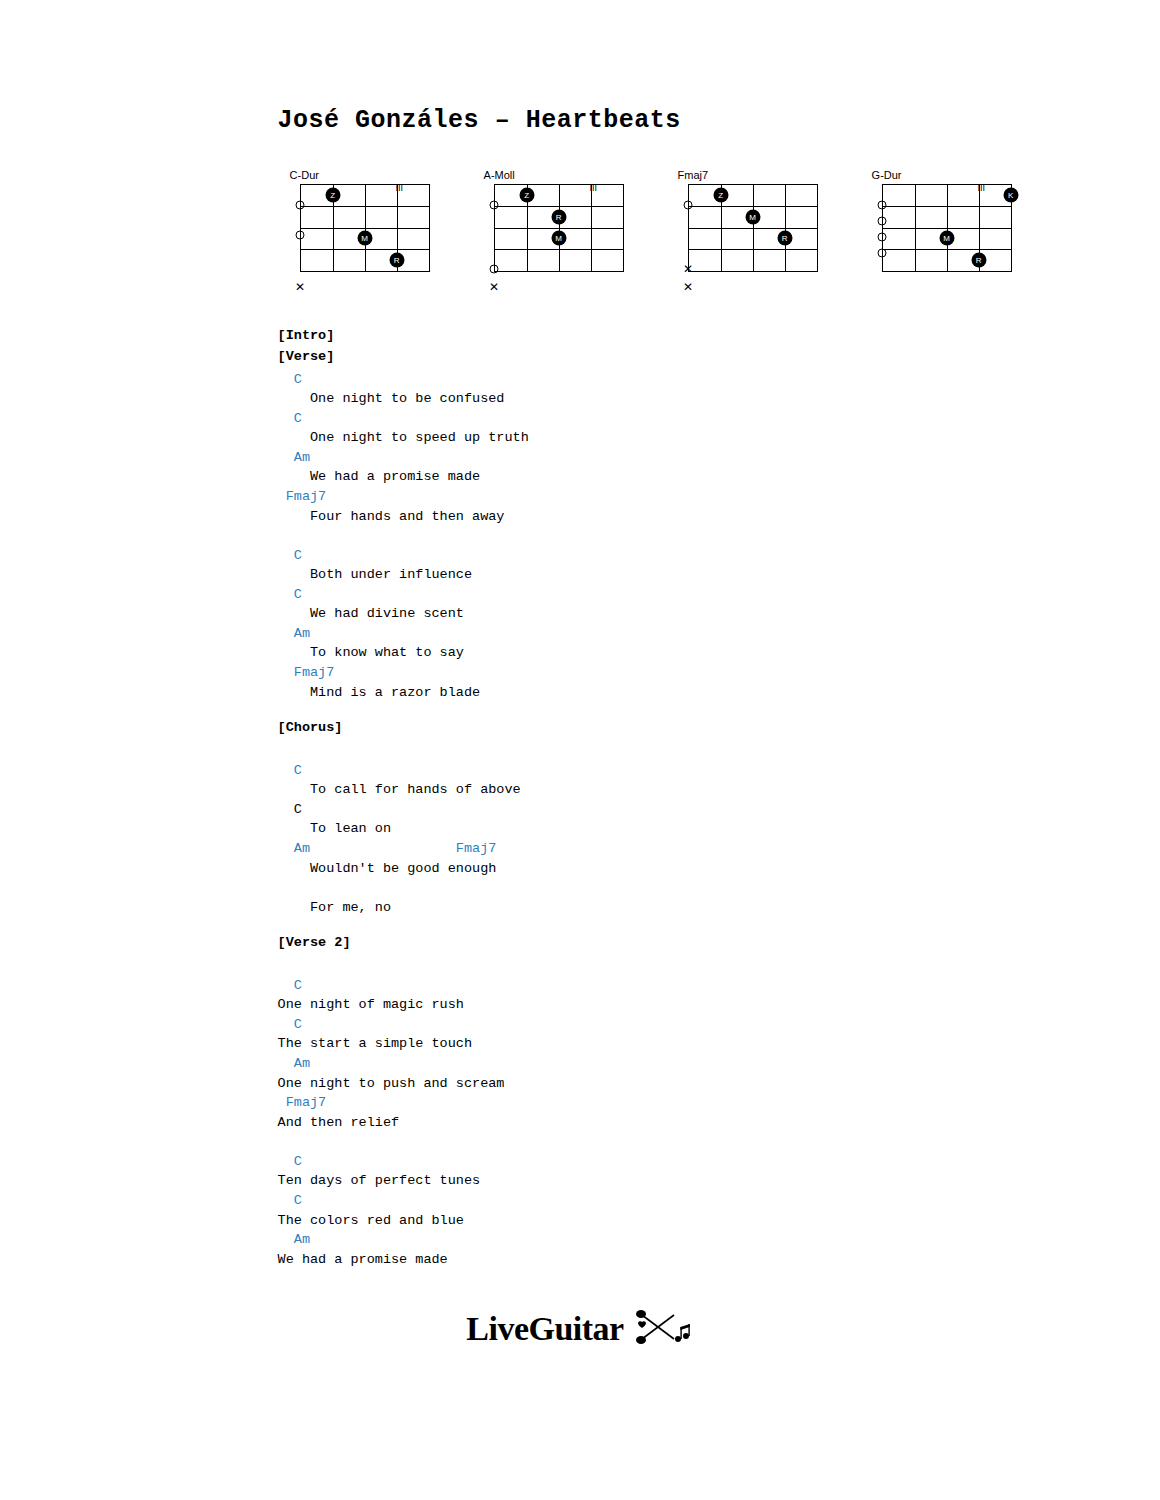José Gonzáles – Heartbeats
C-Dur
III
Z
M
R
✕
A-Moll
III
Z
R
M
✕
Fmaj7
Z
M
R
✕
✕
G-Dur
III
K
M
R
[Intro]
[Verse]
C One night to be confused C One night to speed up truth Am We had a promise made Fmaj7 Four hands and then away C Both under influence C We had divine scent Am To know what to say Fmaj7 Mind is a razor blade
[Chorus]
C To call for hands of above C To lean on Am Fmaj7 Wouldn't be good enough For me, no
[Verse 2]
C One night of magic rush C The start a simple touch Am One night to push and scream Fmaj7 And then relief C Ten days of perfect tunes C The colors red and blue Am We had a promise made
LiveGuitar